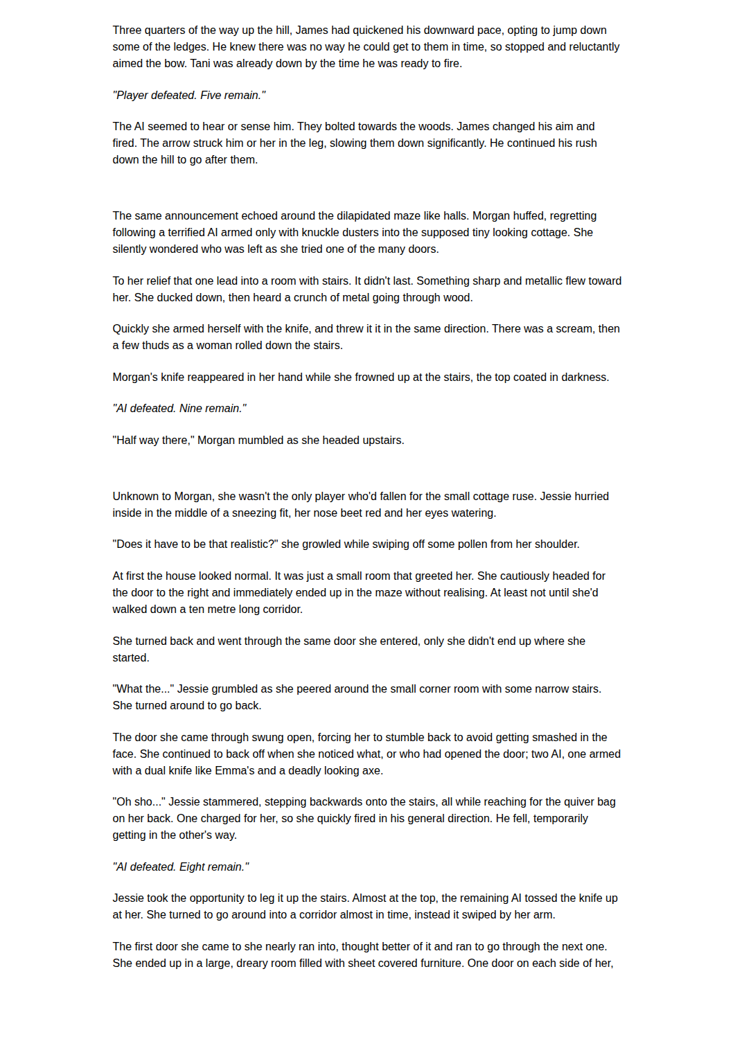Three quarters of the way up the hill, James had quickened his downward pace, opting to jump down some of the ledges. He knew there was no way he could get to them in time, so stopped and reluctantly aimed the bow. Tani was already down by the time he was ready to fire.
"Player defeated. Five remain."
The AI seemed to hear or sense him. They bolted towards the woods. James changed his aim and fired. The arrow struck him or her in the leg, slowing them down significantly. He continued his rush down the hill to go after them.
The same announcement echoed around the dilapidated maze like halls. Morgan huffed, regretting following a terrified AI armed only with knuckle dusters into the supposed tiny looking cottage. She silently wondered who was left as she tried one of the many doors.
To her relief that one lead into a room with stairs. It didn't last. Something sharp and metallic flew toward her. She ducked down, then heard a crunch of metal going through wood.
Quickly she armed herself with the knife, and threw it it in the same direction. There was a scream, then a few thuds as a woman rolled down the stairs.
Morgan's knife reappeared in her hand while she frowned up at the stairs, the top coated in darkness.
"AI defeated. Nine remain."
"Half way there," Morgan mumbled as she headed upstairs.
Unknown to Morgan, she wasn't the only player who'd fallen for the small cottage ruse. Jessie hurried inside in the middle of a sneezing fit, her nose beet red and her eyes watering.
"Does it have to be that realistic?" she growled while swiping off some pollen from her shoulder.
At first the house looked normal. It was just a small room that greeted her. She cautiously headed for the door to the right and immediately ended up in the maze without realising. At least not until she'd walked down a ten metre long corridor.
She turned back and went through the same door she entered, only she didn't end up where she started.
"What the..." Jessie grumbled as she peered around the small corner room with some narrow stairs. She turned around to go back.
The door she came through swung open, forcing her to stumble back to avoid getting smashed in the face. She continued to back off when she noticed what, or who had opened the door; two AI, one armed with a dual knife like Emma's and a deadly looking axe.
"Oh sho..." Jessie stammered, stepping backwards onto the stairs, all while reaching for the quiver bag on her back. One charged for her, so she quickly fired in his general direction. He fell, temporarily getting in the other's way.
"AI defeated. Eight remain."
Jessie took the opportunity to leg it up the stairs. Almost at the top, the remaining AI tossed the knife up at her. She turned to go around into a corridor almost in time, instead it swiped by her arm.
The first door she came to she nearly ran into, thought better of it and ran to go through the next one. She ended up in a large, dreary room filled with sheet covered furniture. One door on each side of her,